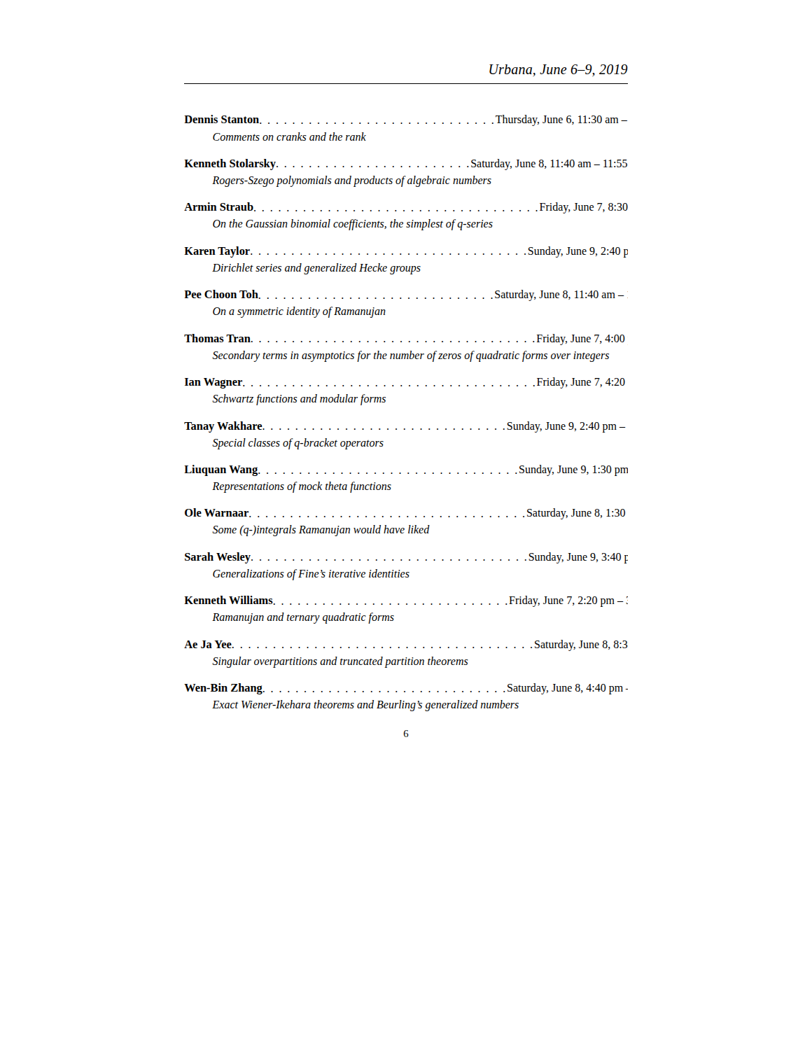Urbana, June 6–9, 2019
Dennis Stanton. . . . . . . . . . . . . . . . . . . . . . . . . . . . . Thursday, June 6, 11:30 am – 11:50 am, 314 Altgeld Comments on cranks and the rank
Kenneth Stolarsky. . . . . . . . . . . . . . . . . . . . . . . . Saturday, June 8, 11:40 am – 11:55 am, 143 Altgeld Rogers-Szego polynomials and products of algebraic numbers
Armin Straub. . . . . . . . . . . . . . . . . . . . . . . . . . . . . . . . . . . Friday, June 7, 8:30 am – 9:10 am, 314 Altgeld On the Gaussian binomial coefficients, the simplest of q-series
Karen Taylor. . . . . . . . . . . . . . . . . . . . . . . . . . . . . . . . . . Sunday, June 9, 2:40 pm – 2:55 pm, 243 Altgeld Dirichlet series and generalized Hecke groups
Pee Choon Toh. . . . . . . . . . . . . . . . . . . . . . . . . . . . . Saturday, June 8, 11:40 am – 11:55 am, 243 Altgeld On a symmetric identity of Ramanujan
Thomas Tran. . . . . . . . . . . . . . . . . . . . . . . . . . . . . . . . . . . Friday, June 7, 4:00 pm – 4:15 pm, 243 Altgeld Secondary terms in asymptotics for the number of zeros of quadratic forms over integers
Ian Wagner. . . . . . . . . . . . . . . . . . . . . . . . . . . . . . . . . . . . Friday, June 7, 4:20 pm – 4:35 pm, 143 Altgeld Schwartz functions and modular forms
Tanay Wakhare. . . . . . . . . . . . . . . . . . . . . . . . . . . . . . Sunday, June 9, 2:40 pm – 2:55 pm, 145 Altgeld Special classes of q-bracket operators
Liuquan Wang. . . . . . . . . . . . . . . . . . . . . . . . . . . . . . . . Sunday, June 9, 1:30 pm – 1:50 pm, 314 Altgeld Representations of mock theta functions
Ole Warnaar. . . . . . . . . . . . . . . . . . . . . . . . . . . . . . . . . . Saturday, June 8, 1:30 pm – 2:10 pm, 314 Altgeld Some (q-)integrals Ramanujan would have liked
Sarah Wesley. . . . . . . . . . . . . . . . . . . . . . . . . . . . . . . . . . Sunday, June 9, 3:40 pm – 3:55 pm, 143 Altgeld Generalizations of Fine’s iterative identities
Kenneth Williams. . . . . . . . . . . . . . . . . . . . . . . . . . . . . Friday, June 7, 2:20 pm – 3:00 pm, 314 Altgeld Ramanujan and ternary quadratic forms
Ae Ja Yee. . . . . . . . . . . . . . . . . . . . . . . . . . . . . . . . . . . . . Saturday, June 8, 8:30 am – 9:10 am, 314 Altgeld Singular overpartitions and truncated partition theorems
Wen-Bin Zhang. . . . . . . . . . . . . . . . . . . . . . . . . . . . . . Saturday, June 8, 4:40 pm – 4:55 pm, 143 Altgeld Exact Wiener-Ikehara theorems and Beurling’s generalized numbers
6